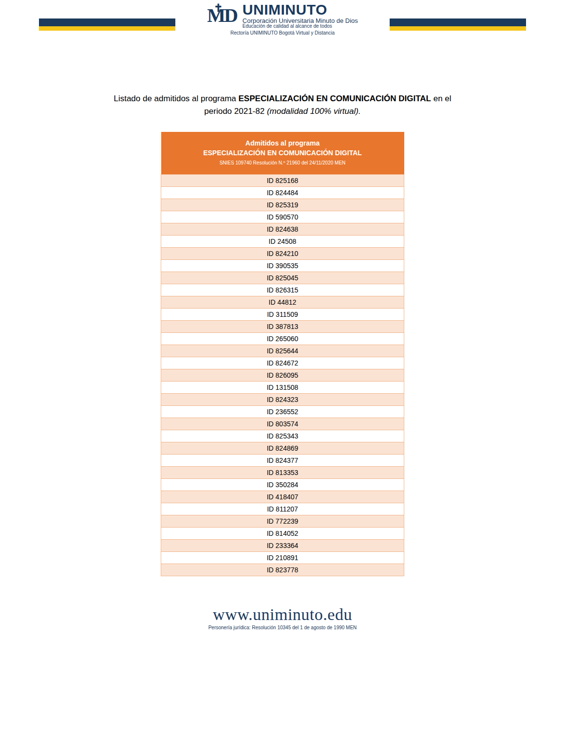✝MD
UNIMINUTO
Corporación Universitaria Minuto de Dios
Educación de calidad al alcance de todos
Rectoría UNIMINUTO Bogotá Virtual y Distancia
Listado de admitidos al programa ESPECIALIZACIÓN EN COMUNICACIÓN DIGITAL en el periodo 2021-82 (modalidad 100% virtual).
| Admitidos al programa ESPECIALIZACIÓN EN COMUNICACIÓN DIGITAL SNIES 109740 Resolución N.º 21960 del 24/11/2020 MEN |
| --- |
| ID 825168 |
| ID 824484 |
| ID 825319 |
| ID 590570 |
| ID 824638 |
| ID 24508 |
| ID 824210 |
| ID 390535 |
| ID 825045 |
| ID 826315 |
| ID 44812 |
| ID 311509 |
| ID 387813 |
| ID 265060 |
| ID 825644 |
| ID 824672 |
| ID 826095 |
| ID 131508 |
| ID 824323 |
| ID 236552 |
| ID 803574 |
| ID 825343 |
| ID 824869 |
| ID 824377 |
| ID 813353 |
| ID 350284 |
| ID 418407 |
| ID 811207 |
| ID 772239 |
| ID 814052 |
| ID 233364 |
| ID 210891 |
| ID 823778 |
www.uniminuto.edu
Personería jurídica: Resolución 10345 del 1 de agosto de 1990 MEN